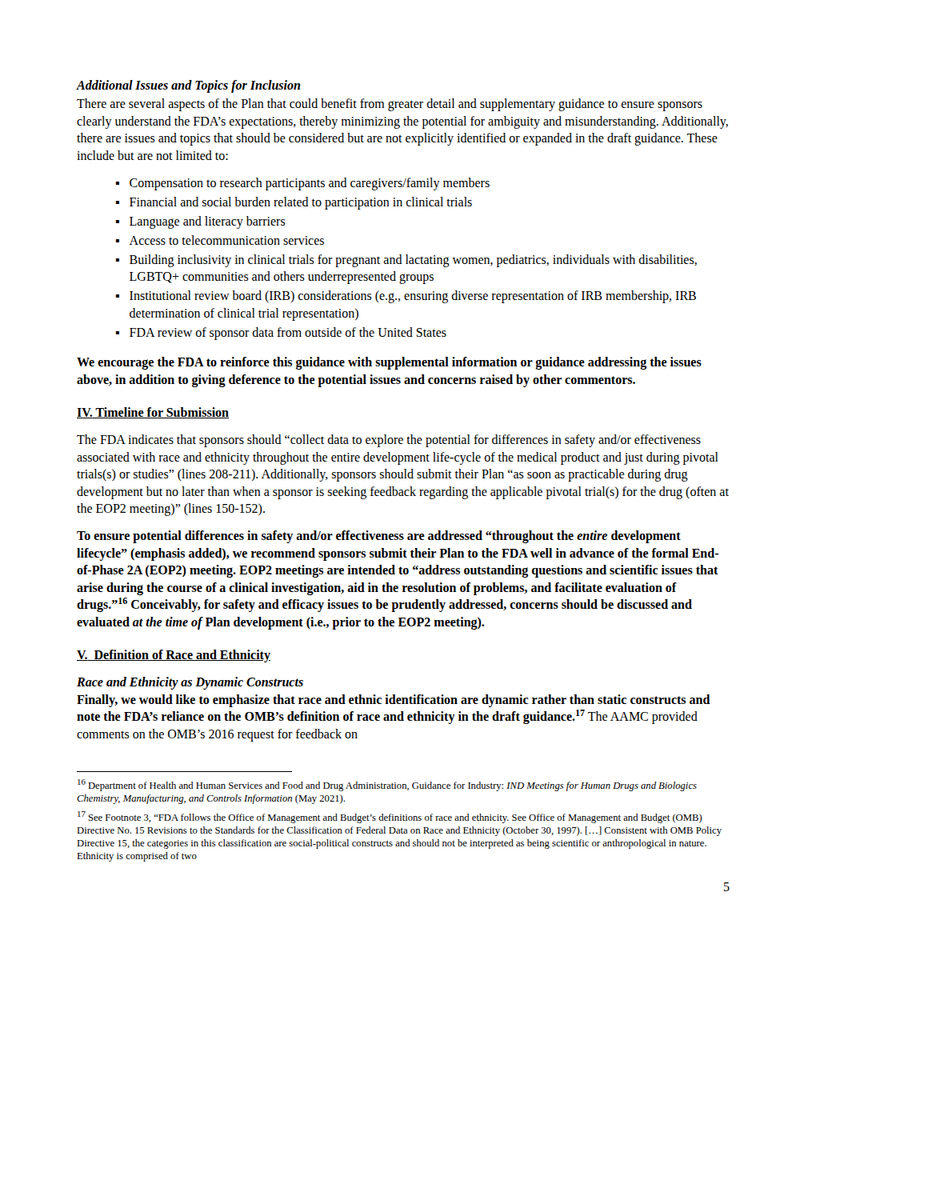Additional Issues and Topics for Inclusion
There are several aspects of the Plan that could benefit from greater detail and supplementary guidance to ensure sponsors clearly understand the FDA’s expectations, thereby minimizing the potential for ambiguity and misunderstanding. Additionally, there are issues and topics that should be considered but are not explicitly identified or expanded in the draft guidance. These include but are not limited to:
Compensation to research participants and caregivers/family members
Financial and social burden related to participation in clinical trials
Language and literacy barriers
Access to telecommunication services
Building inclusivity in clinical trials for pregnant and lactating women, pediatrics, individuals with disabilities, LGBTQ+ communities and others underrepresented groups
Institutional review board (IRB) considerations (e.g., ensuring diverse representation of IRB membership, IRB determination of clinical trial representation)
FDA review of sponsor data from outside of the United States
We encourage the FDA to reinforce this guidance with supplemental information or guidance addressing the issues above, in addition to giving deference to the potential issues and concerns raised by other commentors.
IV. Timeline for Submission
The FDA indicates that sponsors should “collect data to explore the potential for differences in safety and/or effectiveness associated with race and ethnicity throughout the entire development life-cycle of the medical product and just during pivotal trials(s) or studies” (lines 208-211). Additionally, sponsors should submit their Plan “as soon as practicable during drug development but no later than when a sponsor is seeking feedback regarding the applicable pivotal trial(s) for the drug (often at the EOP2 meeting)” (lines 150-152).
To ensure potential differences in safety and/or effectiveness are addressed “throughout the entire development lifecycle” (emphasis added), we recommend sponsors submit their Plan to the FDA well in advance of the formal End-of-Phase 2A (EOP2) meeting. EOP2 meetings are intended to “address outstanding questions and scientific issues that arise during the course of a clinical investigation, aid in the resolution of problems, and facilitate evaluation of drugs.”16 Conceivably, for safety and efficacy issues to be prudently addressed, concerns should be discussed and evaluated at the time of Plan development (i.e., prior to the EOP2 meeting).
V. Definition of Race and Ethnicity
Race and Ethnicity as Dynamic Constructs
Finally, we would like to emphasize that race and ethnic identification are dynamic rather than static constructs and note the FDA’s reliance on the OMB’s definition of race and ethnicity in the draft guidance.17 The AAMC provided comments on the OMB’s 2016 request for feedback on
16 Department of Health and Human Services and Food and Drug Administration, Guidance for Industry: IND Meetings for Human Drugs and Biologics Chemistry, Manufacturing, and Controls Information (May 2021).
17 See Footnote 3, “FDA follows the Office of Management and Budget’s definitions of race and ethnicity. See Office of Management and Budget (OMB) Directive No. 15 Revisions to the Standards for the Classification of Federal Data on Race and Ethnicity (October 30, 1997). […] Consistent with OMB Policy Directive 15, the categories in this classification are social-political constructs and should not be interpreted as being scientific or anthropological in nature. Ethnicity is comprised of two
5